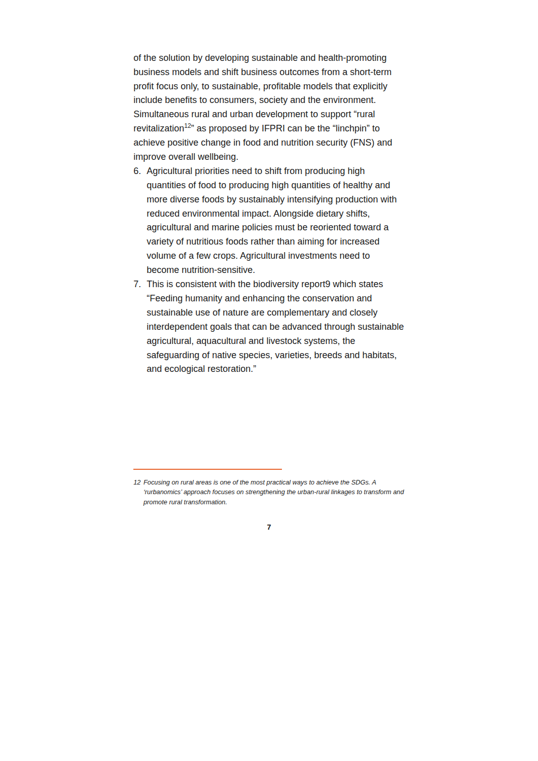of the solution by developing sustainable and health-promoting business models and shift business outcomes from a short-term profit focus only, to sustainable, profitable models that explicitly include benefits to consumers, society and the environment. Simultaneous rural and urban development to support “rural revitalization12” as proposed by IFPRI can be the “linchpin” to achieve positive change in food and nutrition security (FNS) and improve overall wellbeing.
6. Agricultural priorities need to shift from producing high quantities of food to producing high quantities of healthy and more diverse foods by sustainably intensifying production with reduced environmental impact. Alongside dietary shifts, agricultural and marine policies must be reoriented toward a variety of nutritious foods rather than aiming for increased volume of a few crops. Agricultural investments need to become nutrition-sensitive.
7. This is consistent with the biodiversity report9 which states “Feeding humanity and enhancing the conservation and sustainable use of nature are complementary and closely interdependent goals that can be advanced through sustainable agricultural, aquacultural and livestock systems, the safeguarding of native species, varieties, breeds and habitats, and ecological restoration.”
12 Focusing on rural areas is one of the most practical ways to achieve the SDGs. A ‘rurbanomics’ approach focuses on strengthening the urban-rural linkages to transform and promote rural transformation.
7